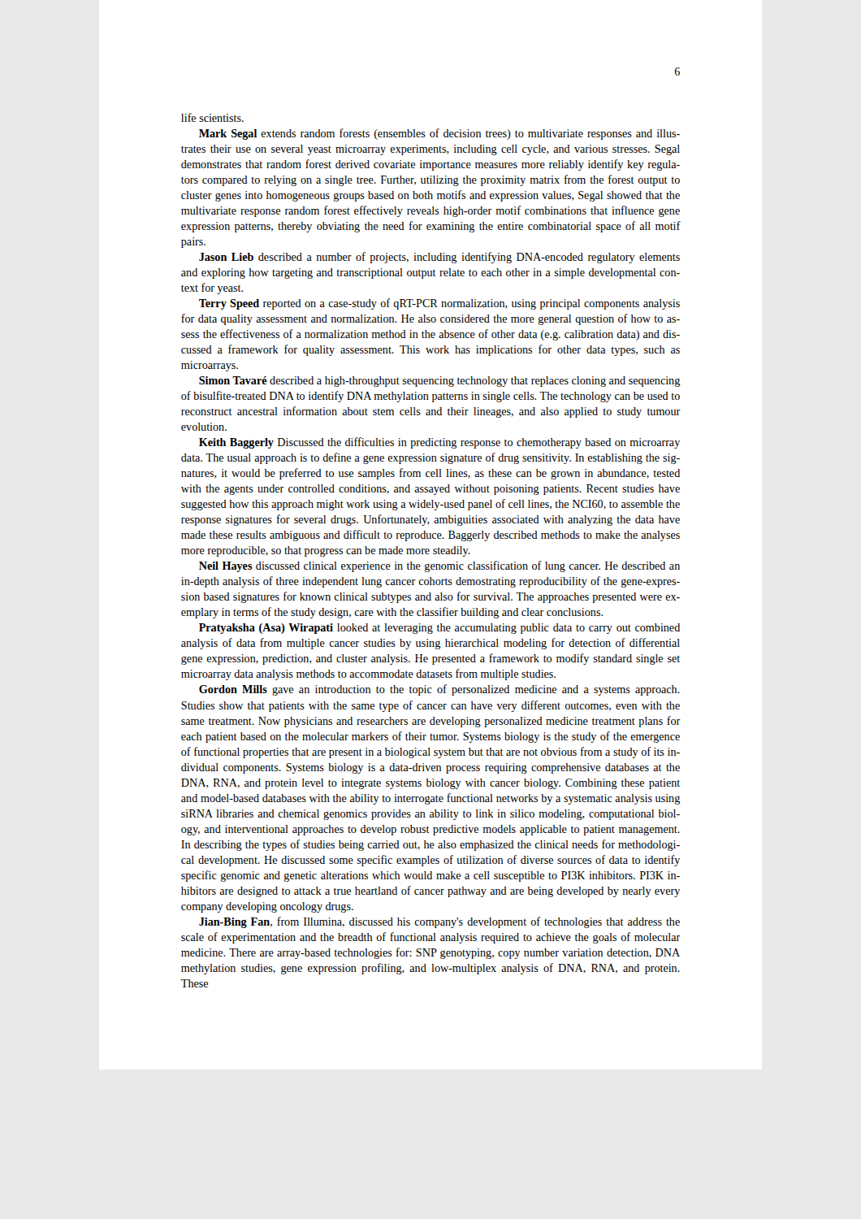6
life scientists.
Mark Segal extends random forests (ensembles of decision trees) to multivariate responses and illustrates their use on several yeast microarray experiments, including cell cycle, and various stresses. Segal demonstrates that random forest derived covariate importance measures more reliably identify key regulators compared to relying on a single tree. Further, utilizing the proximity matrix from the forest output to cluster genes into homogeneous groups based on both motifs and expression values, Segal showed that the multivariate response random forest effectively reveals high-order motif combinations that influence gene expression patterns, thereby obviating the need for examining the entire combinatorial space of all motif pairs.
Jason Lieb described a number of projects, including identifying DNA-encoded regulatory elements and exploring how targeting and transcriptional output relate to each other in a simple developmental context for yeast.
Terry Speed reported on a case-study of qRT-PCR normalization, using principal components analysis for data quality assessment and normalization. He also considered the more general question of how to assess the effectiveness of a normalization method in the absence of other data (e.g. calibration data) and discussed a framework for quality assessment. This work has implications for other data types, such as microarrays.
Simon Tavaré described a high-throughput sequencing technology that replaces cloning and sequencing of bisulfite-treated DNA to identify DNA methylation patterns in single cells. The technology can be used to reconstruct ancestral information about stem cells and their lineages, and also applied to study tumour evolution.
Keith Baggerly Discussed the difficulties in predicting response to chemotherapy based on microarray data. The usual approach is to define a gene expression signature of drug sensitivity. In establishing the signatures, it would be preferred to use samples from cell lines, as these can be grown in abundance, tested with the agents under controlled conditions, and assayed without poisoning patients. Recent studies have suggested how this approach might work using a widely-used panel of cell lines, the NCI60, to assemble the response signatures for several drugs. Unfortunately, ambiguities associated with analyzing the data have made these results ambiguous and difficult to reproduce. Baggerly described methods to make the analyses more reproducible, so that progress can be made more steadily.
Neil Hayes discussed clinical experience in the genomic classification of lung cancer. He described an in-depth analysis of three independent lung cancer cohorts demostrating reproducibility of the gene-expression based signatures for known clinical subtypes and also for survival. The approaches presented were exemplary in terms of the study design, care with the classifier building and clear conclusions.
Pratyaksha (Asa) Wirapati looked at leveraging the accumulating public data to carry out combined analysis of data from multiple cancer studies by using hierarchical modeling for detection of differential gene expression, prediction, and cluster analysis. He presented a framework to modify standard single set microarray data analysis methods to accommodate datasets from multiple studies.
Gordon Mills gave an introduction to the topic of personalized medicine and a systems approach. Studies show that patients with the same type of cancer can have very different outcomes, even with the same treatment. Now physicians and researchers are developing personalized medicine treatment plans for each patient based on the molecular markers of their tumor. Systems biology is the study of the emergence of functional properties that are present in a biological system but that are not obvious from a study of its individual components. Systems biology is a data-driven process requiring comprehensive databases at the DNA, RNA, and protein level to integrate systems biology with cancer biology. Combining these patient and model-based databases with the ability to interrogate functional networks by a systematic analysis using siRNA libraries and chemical genomics provides an ability to link in silico modeling, computational biology, and interventional approaches to develop robust predictive models applicable to patient management. In describing the types of studies being carried out, he also emphasized the clinical needs for methodological development. He discussed some specific examples of utilization of diverse sources of data to identify specific genomic and genetic alterations which would make a cell susceptible to PI3K inhibitors. PI3K inhibitors are designed to attack a true heartland of cancer pathway and are being developed by nearly every company developing oncology drugs.
Jian-Bing Fan, from Illumina, discussed his company's development of technologies that address the scale of experimentation and the breadth of functional analysis required to achieve the goals of molecular medicine. There are array-based technologies for: SNP genotyping, copy number variation detection, DNA methylation studies, gene expression profiling, and low-multiplex analysis of DNA, RNA, and protein. These